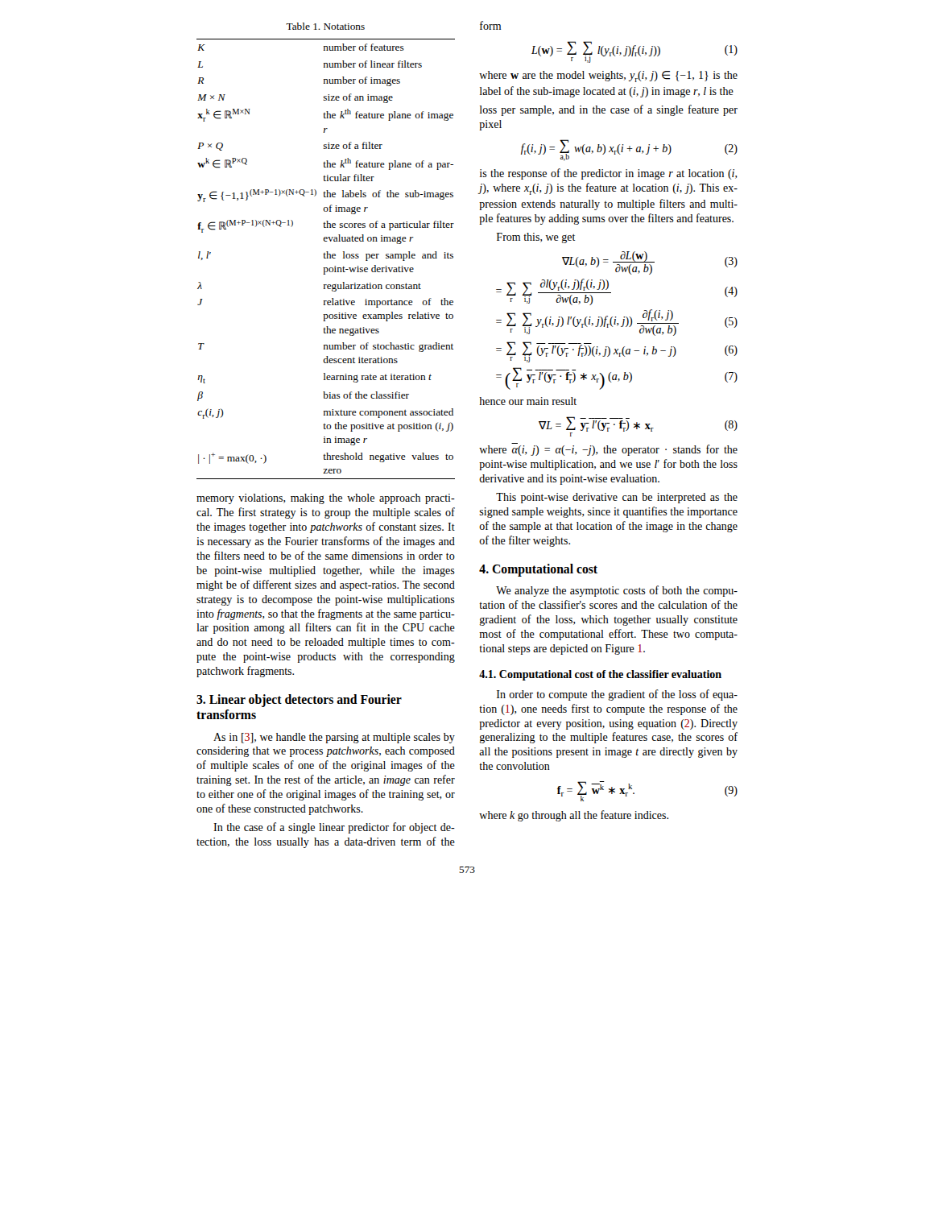Table 1. Notations
| K | number of features |
| L | number of linear filters |
| R | number of images |
| M × N | size of an image |
| x r k ∈ ℝ M×N | the k th feature plane of image r |
| P × Q | size of a filter |
| w k ∈ ℝ P×Q | the k th feature plane of a particular filter |
| y r ∈ {−1,1} (M+P−1)×(N+Q−1) | the labels of the sub-images of image r |
| f r ∈ ℝ (M+P−1)×(N+Q−1) | the scores of a particular filter evaluated on image r |
| l , l ′ | the loss per sample and its point-wise derivative |
| λ | regularization constant |
| J | relative importance of the positive examples relative to the negatives |
| T | number of stochastic gradient descent iterations |
| η t | learning rate at iteration t |
| β | bias of the classifier |
| c r ( i , j ) | mixture component associated to the positive at position ( i , j ) in image r |
| / · / + = max(0, ·) | threshold negative values to zero |
memory violations, making the whole approach practical. The first strategy is to group the multiple scales of the images together into patchworks of constant sizes. It is necessary as the Fourier transforms of the images and the filters need to be of the same dimensions in order to be point-wise multiplied together, while the images might be of different sizes and aspect-ratios. The second strategy is to decompose the point-wise multiplications into fragments, so that the fragments at the same particular position among all filters can fit in the CPU cache and do not need to be reloaded multiple times to compute the point-wise products with the corresponding patchwork fragments.
3. Linear object detectors and Fourier transforms
As in [3], we handle the parsing at multiple scales by considering that we process patchworks, each composed of multiple scales of one of the original images of the training set. In the rest of the article, an image can refer to either one of the original images of the training set, or one of these constructed patchworks.
In the case of a single linear predictor for object detection, the loss usually has a data-driven term of the form
L(w) = ∑r ∑i,j l(yr(i, j)fr(i, j))
(1)
where w are the model weights, yr(i, j) ∈ {−1, 1} is the label of the sub-image located at (i, j) in image r, l is the
loss per sample, and in the case of a single feature per pixel
fr(i, j) = ∑a,b w(a, b) xr(i + a, j + b)
(2)
is the response of the predictor in image r at location (i, j), where xr(i, j) is the feature at location (i, j). This expression extends naturally to multiple filters and multiple features by adding sums over the filters and features.
From this, we get
∇L(a, b) = ∂L(w)∂w(a, b)
(3)
=
∑r ∑i,j ∂l(yr(i, j)fr(i, j))∂w(a, b)
(4)
=
∑r ∑i,j yr(i, j) l′(yr(i, j)fr(i, j)) ∂fr(i, j)∂w(a, b)
(5)
=
∑r ∑i,j (yr l′(yr · fr))(i, j) xr(a − i, b − j)
(6)
=
(∑r yr l′(yr · fr) ∗ xr) (a, b)
(7)
hence our main result
∇L = ∑r yr l′(yr · fr) ∗ xr
(8)
where α(i, j) = α(−i, −j), the operator · stands for the point-wise multiplication, and we use l′ for both the loss derivative and its point-wise evaluation.
This point-wise derivative can be interpreted as the signed sample weights, since it quantifies the importance of the sample at that location of the image in the change of the filter weights.
4. Computational cost
We analyze the asymptotic costs of both the computation of the classifier's scores and the calculation of the gradient of the loss, which together usually constitute most of the computational effort. These two computational steps are depicted on Figure 1.
4.1. Computational cost of the classifier evaluation
In order to compute the gradient of the loss of equation (1), one needs first to compute the response of the predictor at every position, using equation (2). Directly generalizing to the multiple features case, the scores of all the positions present in image t are directly given by the convolution
fr = ∑k wk ∗ xrk.
(9)
where k go through all the feature indices.
573